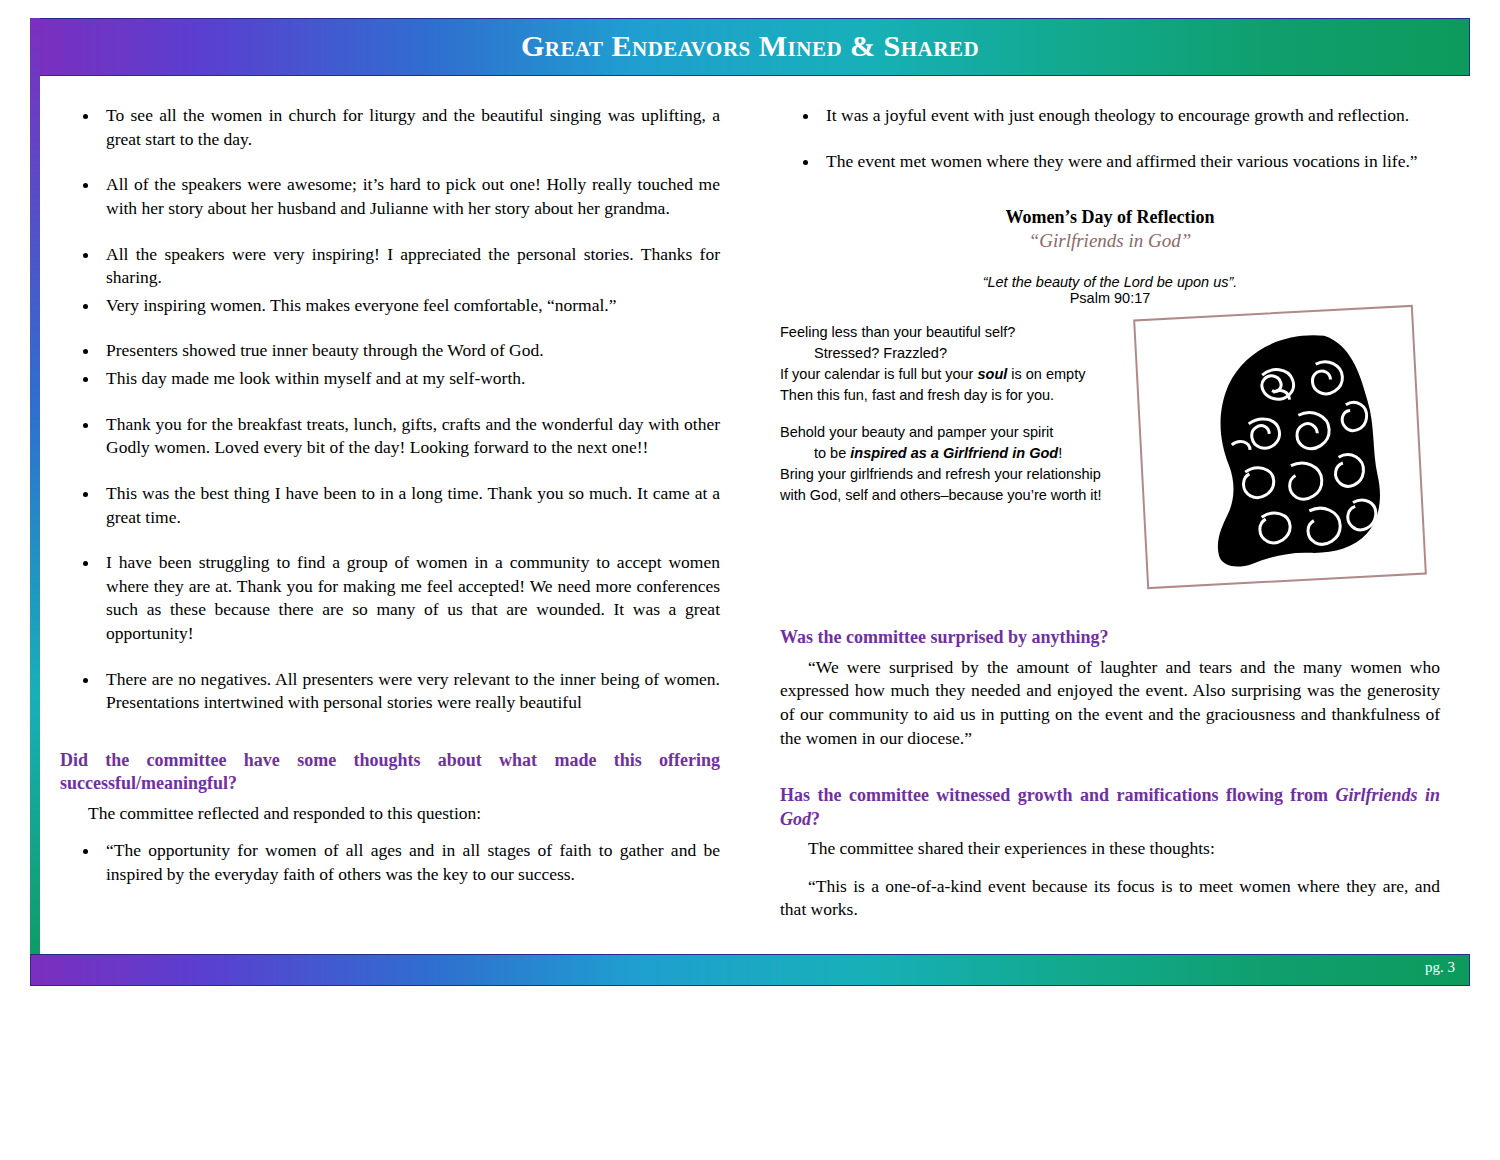Great Endeavors Mined & Shared
To see all the women in church for liturgy and the beautiful singing was uplifting, a great start to the day.
All of the speakers were awesome; it’s hard to pick out one! Holly really touched me with her story about her husband and Julianne with her story about her grandma.
All the speakers were very inspiring! I appreciated the personal stories. Thanks for sharing.
Very inspiring women. This makes everyone feel comfortable, “normal.”
Presenters showed true inner beauty through the Word of God.
This day made me look within myself and at my self-worth.
Thank you for the breakfast treats, lunch, gifts, crafts and the wonderful day with other Godly women. Loved every bit of the day! Looking forward to the next one!!
This was the best thing I have been to in a long time. Thank you so much. It came at a great time.
I have been struggling to find a group of women in a community to accept women where they are at. Thank you for making me feel accepted! We need more conferences such as these because there are so many of us that are wounded. It was a great opportunity!
There are no negatives. All presenters were very relevant to the inner being of women. Presentations intertwined with personal stories were really beautiful
Did the committee have some thoughts about what made this offering successful/meaningful?
The committee reflected and responded to this question:
“The opportunity for women of all ages and in all stages of faith to gather and be inspired by the everyday faith of others was the key to our success.
It was a joyful event with just enough theology to encourage growth and reflection.
The event met women where they were and affirmed their various vocations in life.”
Women’s Day of Reflection
“Girlfriends in God”
“Let the beauty of the Lord be upon us”.
Psalm 90:17
Feeling less than your beautiful self?
Stressed? Frazzled?
If your calendar is full but your soul is on empty
Then this fun, fast and fresh day is for you.
Behold your beauty and pamper your spirit
to be inspired as a Girlfriend in God!
Bring your girlfriends and refresh your relationship
with God, self and others–because you’re worth it!
Was the committee surprised by anything?
“We were surprised by the amount of laughter and tears and the many women who expressed how much they needed and enjoyed the event. Also surprising was the generosity of our community to aid us in putting on the event and the graciousness and thankfulness of the women in our diocese.”
Has the committee witnessed growth and ramifications flowing from Girlfriends in God?
The committee shared their experiences in these thoughts:
“This is a one-of-a-kind event because its focus is to meet women where they are, and that works.
pg. 3